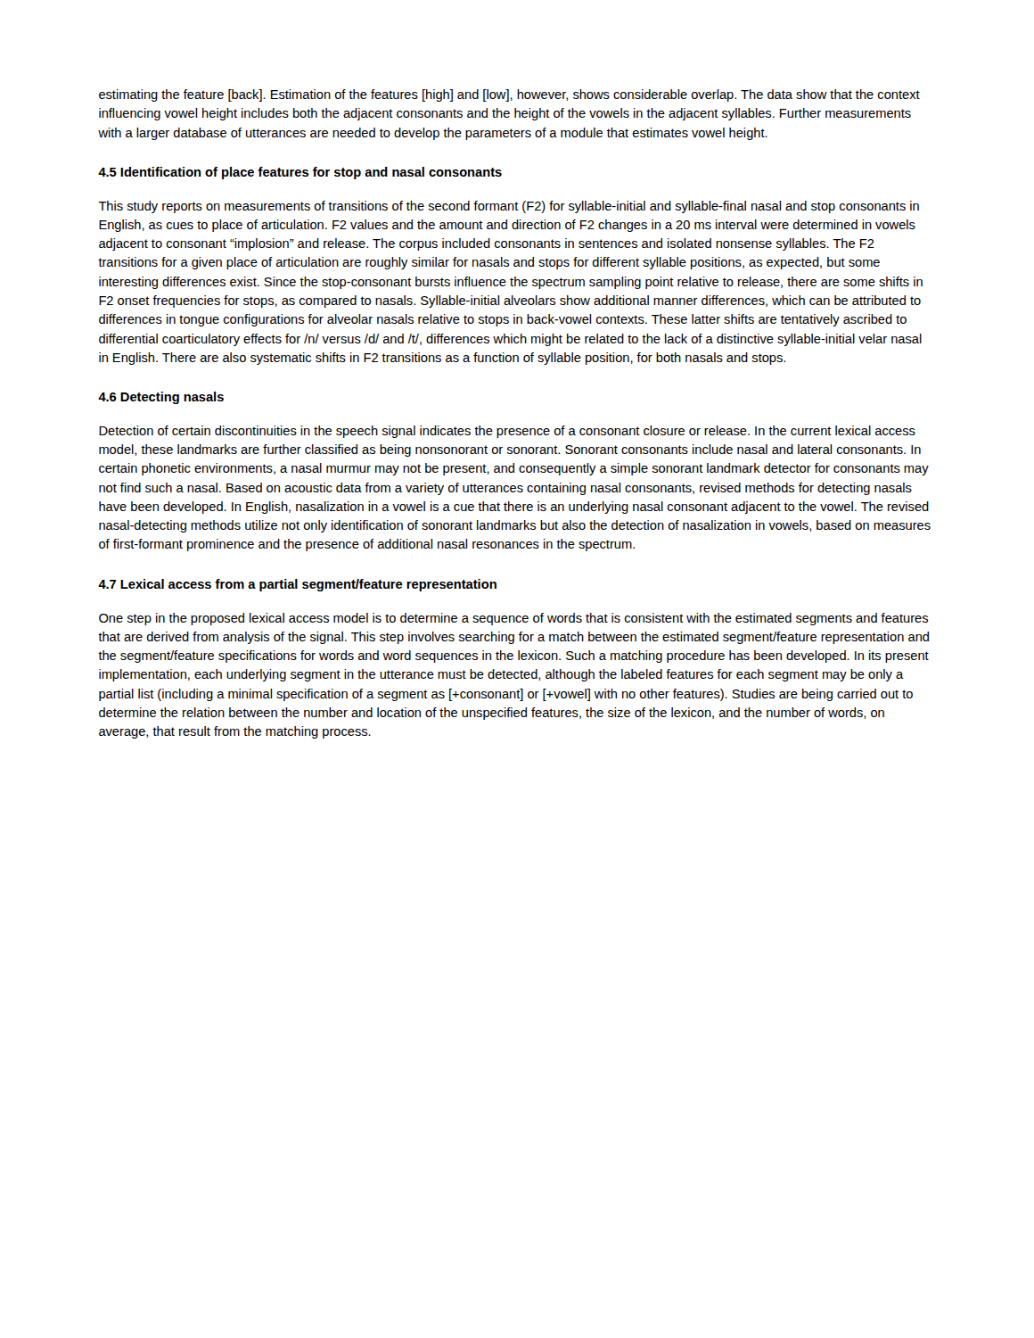estimating the feature [back]. Estimation of the features [high] and [low], however, shows considerable overlap. The data show that the context influencing vowel height includes both the adjacent consonants and the height of the vowels in the adjacent syllables. Further measurements with a larger database of utterances are needed to develop the parameters of a module that estimates vowel height.
4.5 Identification of place features for stop and nasal consonants
This study reports on measurements of transitions of the second formant (F2) for syllable-initial and syllable-final nasal and stop consonants in English, as cues to place of articulation. F2 values and the amount and direction of F2 changes in a 20 ms interval were determined in vowels adjacent to consonant “implosion” and release. The corpus included consonants in sentences and isolated nonsense syllables. The F2 transitions for a given place of articulation are roughly similar for nasals and stops for different syllable positions, as expected, but some interesting differences exist. Since the stop-consonant bursts influence the spectrum sampling point relative to release, there are some shifts in F2 onset frequencies for stops, as compared to nasals. Syllable-initial alveolars show additional manner differences, which can be attributed to differences in tongue configurations for alveolar nasals relative to stops in back-vowel contexts. These latter shifts are tentatively ascribed to differential coarticulatory effects for /n/ versus /d/ and /t/, differences which might be related to the lack of a distinctive syllable-initial velar nasal in English. There are also systematic shifts in F2 transitions as a function of syllable position, for both nasals and stops.
4.6 Detecting nasals
Detection of certain discontinuities in the speech signal indicates the presence of a consonant closure or release. In the current lexical access model, these landmarks are further classified as being nonsonorant or sonorant. Sonorant consonants include nasal and lateral consonants. In certain phonetic environments, a nasal murmur may not be present, and consequently a simple sonorant landmark detector for consonants may not find such a nasal. Based on acoustic data from a variety of utterances containing nasal consonants, revised methods for detecting nasals have been developed. In English, nasalization in a vowel is a cue that there is an underlying nasal consonant adjacent to the vowel. The revised nasal-detecting methods utilize not only identification of sonorant landmarks but also the detection of nasalization in vowels, based on measures of first-formant prominence and the presence of additional nasal resonances in the spectrum.
4.7 Lexical access from a partial segment/feature representation
One step in the proposed lexical access model is to determine a sequence of words that is consistent with the estimated segments and features that are derived from analysis of the signal. This step involves searching for a match between the estimated segment/feature representation and the segment/feature specifications for words and word sequences in the lexicon. Such a matching procedure has been developed. In its present implementation, each underlying segment in the utterance must be detected, although the labeled features for each segment may be only a partial list (including a minimal specification of a segment as [+consonant] or [+vowel] with no other features). Studies are being carried out to determine the relation between the number and location of the unspecified features, the size of the lexicon, and the number of words, on average, that result from the matching process.